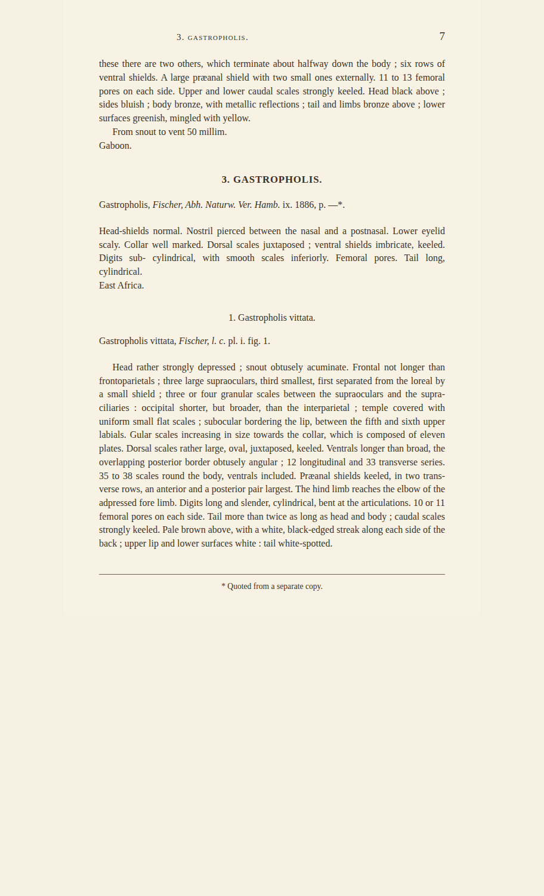3. Gastropholis. 7
these there are two others, which terminate about halfway down the body ; six rows of ventral shields. A large præanal shield with two small ones externally. 11 to 13 femoral pores on each side. Upper and lower caudal scales strongly keeled. Head black above ; sides bluish ; body bronze, with metallic reflections ; tail and limbs bronze above ; lower surfaces greenish, mingled with yellow.
From snout to vent 50 millim.
Gaboon.
3. GASTROPHOLIS.
Gastropholis, Fischer, Abh. Naturw. Ver. Hamb. ix. 1886, p. —*.
Head-shields normal. Nostril pierced between the nasal and a postnasal. Lower eyelid scaly. Collar well marked. Dorsal scales juxtaposed ; ventral shields imbricate, keeled. Digits sub- cylindrical, with smooth scales inferiorly. Femoral pores. Tail long, cylindrical.
East Africa.
1. Gastropholis vittata.
Gastropholis vittata, Fischer, l. c. pl. i. fig. 1.
Head rather strongly depressed ; snout obtusely acuminate. Frontal not longer than frontoparietals ; three large supraoculars, third smallest, first separated from the loreal by a small shield ; three or four granular scales between the supraoculars and the supra- ciliaries : occipital shorter, but broader, than the interparietal ; temple covered with uniform small flat scales ; subocular bordering the lip, between the fifth and sixth upper labials. Gular scales increasing in size towards the collar, which is composed of eleven plates. Dorsal scales rather large, oval, juxtaposed, keeled. Ventrals longer than broad, the overlapping posterior border obtusely angular ; 12 longitudinal and 33 transverse series. 35 to 38 scales round the body, ventrals included. Præanal shields keeled, in two trans- verse rows, an anterior and a posterior pair largest. The hind limb reaches the elbow of the adpressed fore limb. Digits long and slender, cylindrical, bent at the articulations. 10 or 11 femoral pores on each side. Tail more than twice as long as head and body ; caudal scales strongly keeled. Pale brown above, with a white, black-edged streak along each side of the back ; upper lip and lower surfaces white : tail white-spotted.
* Quoted from a separate copy.